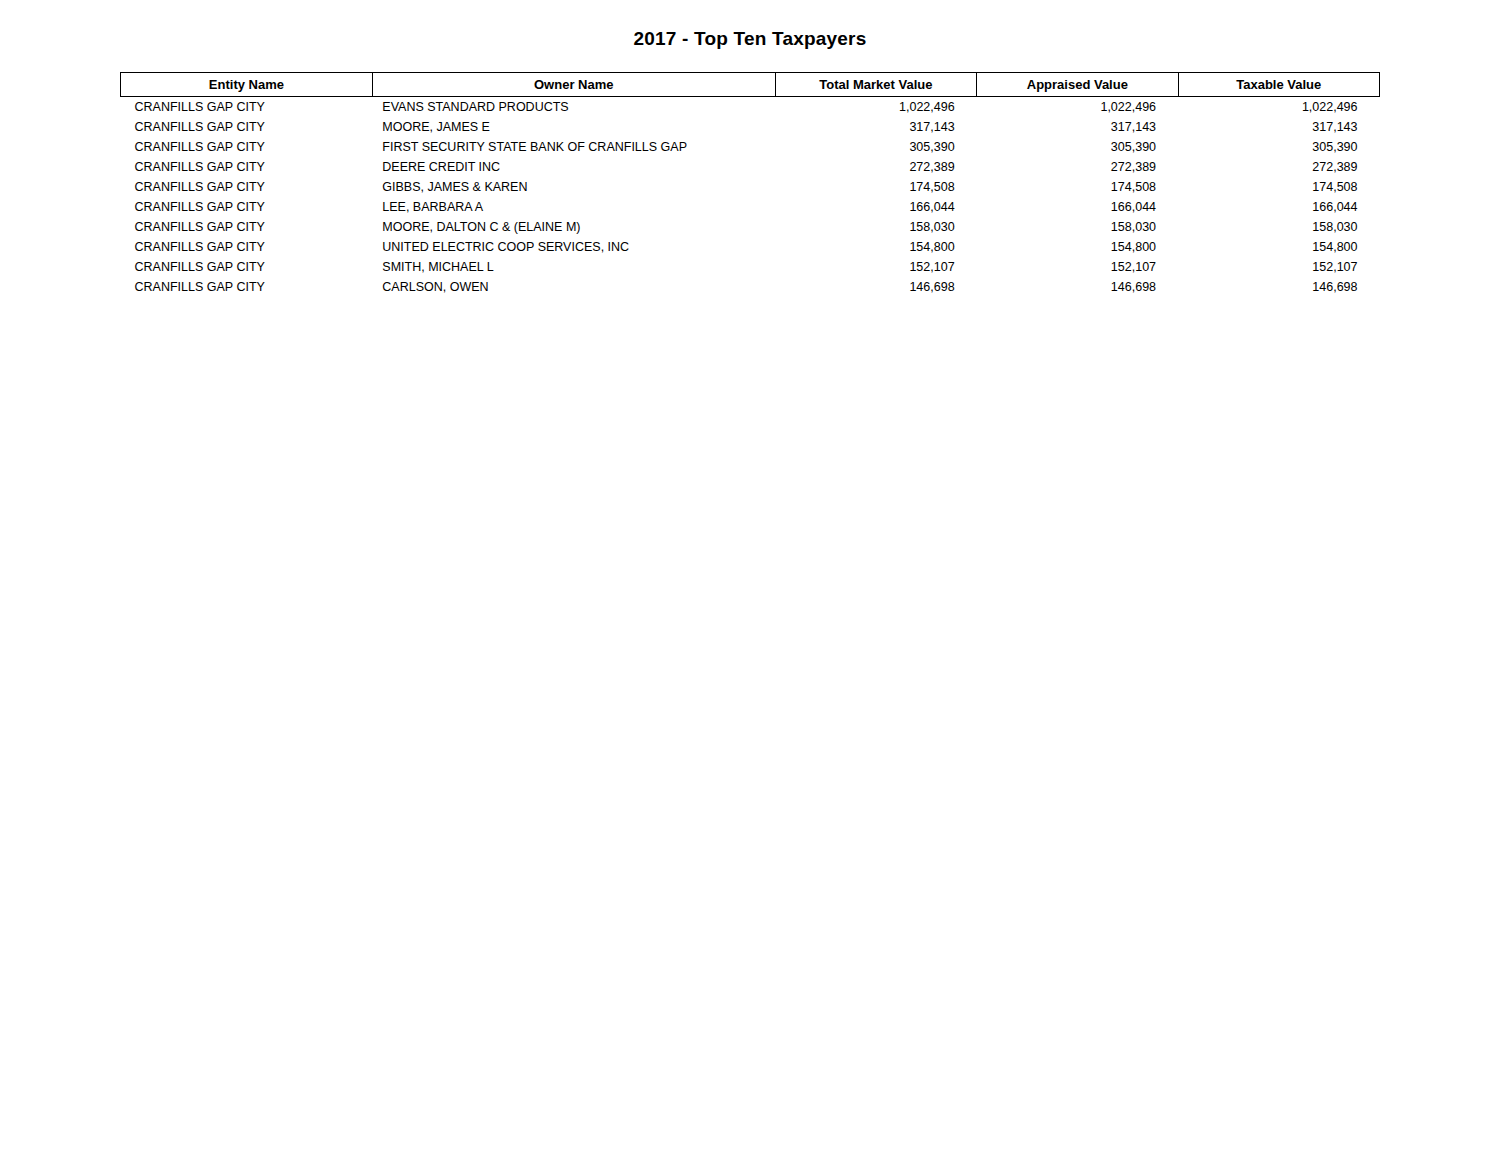2017 - Top Ten Taxpayers
| Entity Name | Owner Name | Total Market Value | Appraised Value | Taxable Value |
| --- | --- | --- | --- | --- |
| CRANFILLS GAP CITY | EVANS STANDARD PRODUCTS | 1,022,496 | 1,022,496 | 1,022,496 |
| CRANFILLS GAP CITY | MOORE, JAMES E | 317,143 | 317,143 | 317,143 |
| CRANFILLS GAP CITY | FIRST SECURITY STATE BANK OF CRANFILLS GAP | 305,390 | 305,390 | 305,390 |
| CRANFILLS GAP CITY | DEERE CREDIT INC | 272,389 | 272,389 | 272,389 |
| CRANFILLS GAP CITY | GIBBS, JAMES & KAREN | 174,508 | 174,508 | 174,508 |
| CRANFILLS GAP CITY | LEE, BARBARA A | 166,044 | 166,044 | 166,044 |
| CRANFILLS GAP CITY | MOORE, DALTON C & (ELAINE M) | 158,030 | 158,030 | 158,030 |
| CRANFILLS GAP CITY | UNITED ELECTRIC COOP SERVICES, INC | 154,800 | 154,800 | 154,800 |
| CRANFILLS GAP CITY | SMITH, MICHAEL L | 152,107 | 152,107 | 152,107 |
| CRANFILLS GAP CITY | CARLSON, OWEN | 146,698 | 146,698 | 146,698 |